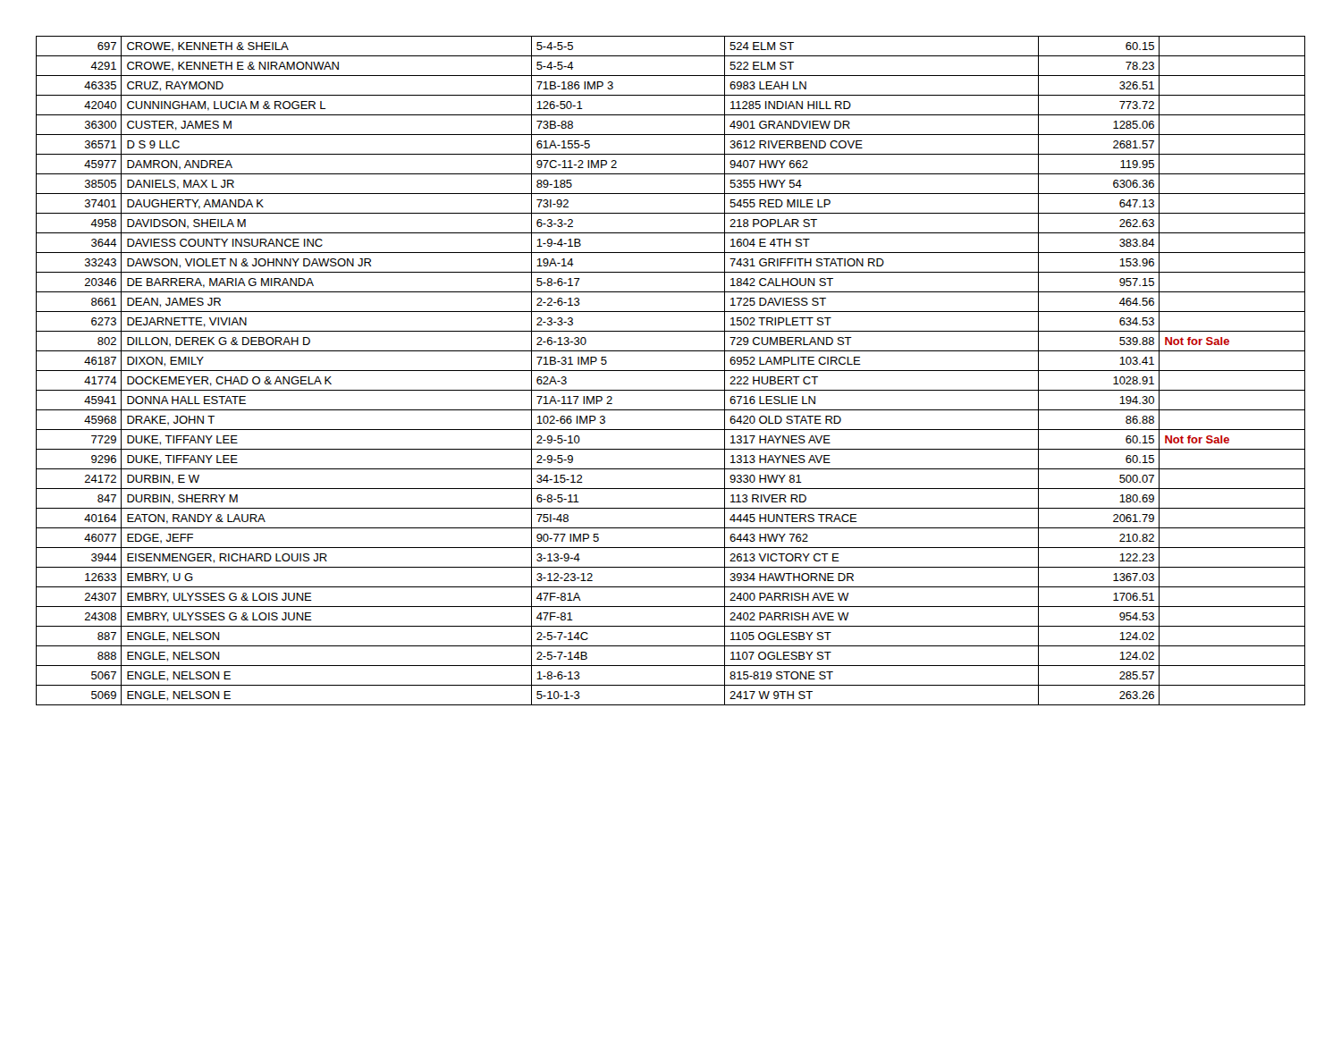| 697 | CROWE, KENNETH & SHEILA | 5-4-5-5 | 524 ELM ST | 60.15 | |
| 4291 | CROWE, KENNETH E & NIRAMONWAN | 5-4-5-4 | 522 ELM ST | 78.23 | |
| 46335 | CRUZ, RAYMOND | 71B-186 IMP 3 | 6983 LEAH LN | 326.51 | |
| 42040 | CUNNINGHAM, LUCIA M & ROGER L | 126-50-1 | 11285 INDIAN HILL RD | 773.72 | |
| 36300 | CUSTER, JAMES M | 73B-88 | 4901 GRANDVIEW DR | 1285.06 | |
| 36571 | D S 9 LLC | 61A-155-5 | 3612 RIVERBEND COVE | 2681.57 | |
| 45977 | DAMRON, ANDREA | 97C-11-2 IMP 2 | 9407 HWY 662 | 119.95 | |
| 38505 | DANIELS, MAX L JR | 89-185 | 5355 HWY 54 | 6306.36 | |
| 37401 | DAUGHERTY, AMANDA K | 73I-92 | 5455 RED MILE LP | 647.13 | |
| 4958 | DAVIDSON, SHEILA M | 6-3-3-2 | 218 POPLAR ST | 262.63 | |
| 3644 | DAVIESS COUNTY INSURANCE INC | 1-9-4-1B | 1604 E 4TH ST | 383.84 | |
| 33243 | DAWSON, VIOLET N & JOHNNY DAWSON JR | 19A-14 | 7431 GRIFFITH STATION RD | 153.96 | |
| 20346 | DE BARRERA, MARIA G MIRANDA | 5-8-6-17 | 1842 CALHOUN ST | 957.15 | |
| 8661 | DEAN, JAMES JR | 2-2-6-13 | 1725 DAVIESS ST | 464.56 | |
| 6273 | DEJARNETTE, VIVIAN | 2-3-3-3 | 1502 TRIPLETT ST | 634.53 | |
| 802 | DILLON, DEREK G & DEBORAH D | 2-6-13-30 | 729 CUMBERLAND ST | 539.88 | Not for Sale |
| 46187 | DIXON, EMILY | 71B-31 IMP 5 | 6952 LAMPLITE CIRCLE | 103.41 | |
| 41774 | DOCKEMEYER, CHAD O & ANGELA K | 62A-3 | 222 HUBERT CT | 1028.91 | |
| 45941 | DONNA HALL ESTATE | 71A-117 IMP 2 | 6716 LESLIE LN | 194.30 | |
| 45968 | DRAKE, JOHN T | 102-66 IMP 3 | 6420 OLD STATE RD | 86.88 | |
| 7729 | DUKE, TIFFANY LEE | 2-9-5-10 | 1317 HAYNES AVE | 60.15 | Not for Sale |
| 9296 | DUKE, TIFFANY LEE | 2-9-5-9 | 1313 HAYNES AVE | 60.15 | |
| 24172 | DURBIN, E W | 34-15-12 | 9330 HWY 81 | 500.07 | |
| 847 | DURBIN, SHERRY M | 6-8-5-11 | 113 RIVER RD | 180.69 | |
| 40164 | EATON, RANDY & LAURA | 75I-48 | 4445 HUNTERS TRACE | 2061.79 | |
| 46077 | EDGE, JEFF | 90-77 IMP 5 | 6443 HWY 762 | 210.82 | |
| 3944 | EISENMENGER, RICHARD LOUIS JR | 3-13-9-4 | 2613 VICTORY CT E | 122.23 | |
| 12633 | EMBRY, U G | 3-12-23-12 | 3934 HAWTHORNE DR | 1367.03 | |
| 24307 | EMBRY, ULYSSES G & LOIS JUNE | 47F-81A | 2400 PARRISH AVE W | 1706.51 | |
| 24308 | EMBRY, ULYSSES G & LOIS JUNE | 47F-81 | 2402 PARRISH AVE W | 954.53 | |
| 887 | ENGLE, NELSON | 2-5-7-14C | 1105 OGLESBY ST | 124.02 | |
| 888 | ENGLE, NELSON | 2-5-7-14B | 1107 OGLESBY ST | 124.02 | |
| 5067 | ENGLE, NELSON E | 1-8-6-13 | 815-819 STONE ST | 285.57 | |
| 5069 | ENGLE, NELSON E | 5-10-1-3 | 2417 W 9TH ST | 263.26 | |